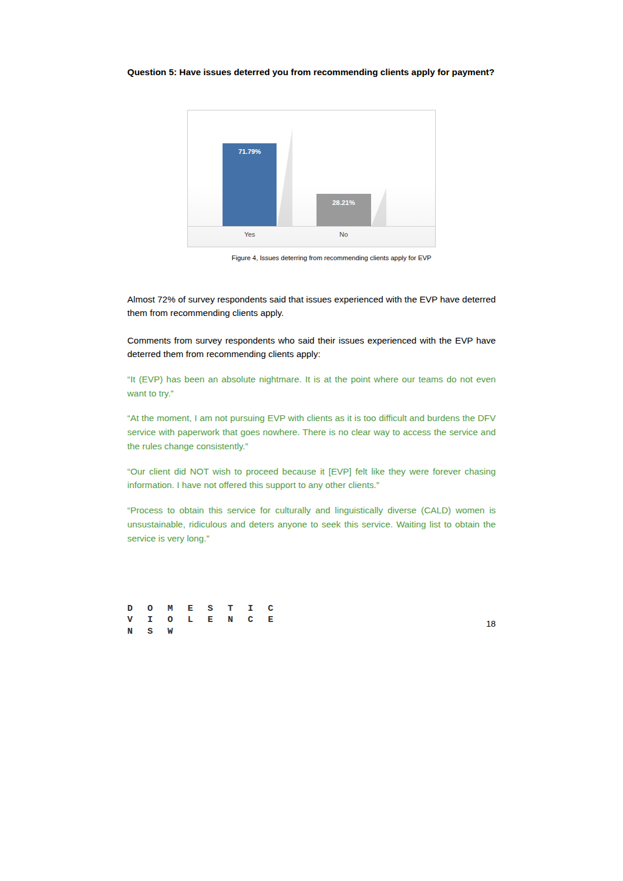Question 5: Have issues deterred you from recommending clients apply for payment?
71.79%
28.21%
Yes No
Figure 4, Issues deterring from recommending clients apply for EVP
Almost 72% of survey respondents said that issues experienced with the EVP have deterred them from recommending clients apply.
Comments from survey respondents who said their issues experienced with the EVP have deterred them from recommending clients apply:
“It (EVP) has been an absolute nightmare. It is at the point where our teams do not even want to try.”
“At the moment, I am not pursuing EVP with clients as it is too difficult and burdens the DFV service with paperwork that goes nowhere. There is no clear way to access the service and the rules change consistently.”
“Our client did NOT wish to proceed because it [EVP] felt like they were forever chasing information. I have not offered this support to any other clients.”
“Process to obtain this service for culturally and linguistically diverse (CALD) women is unsustainable, ridiculous and deters anyone to seek this service. Waiting list to obtain the service is very long.”
18
D O M E S T I C
V I O L E N C E
N S W